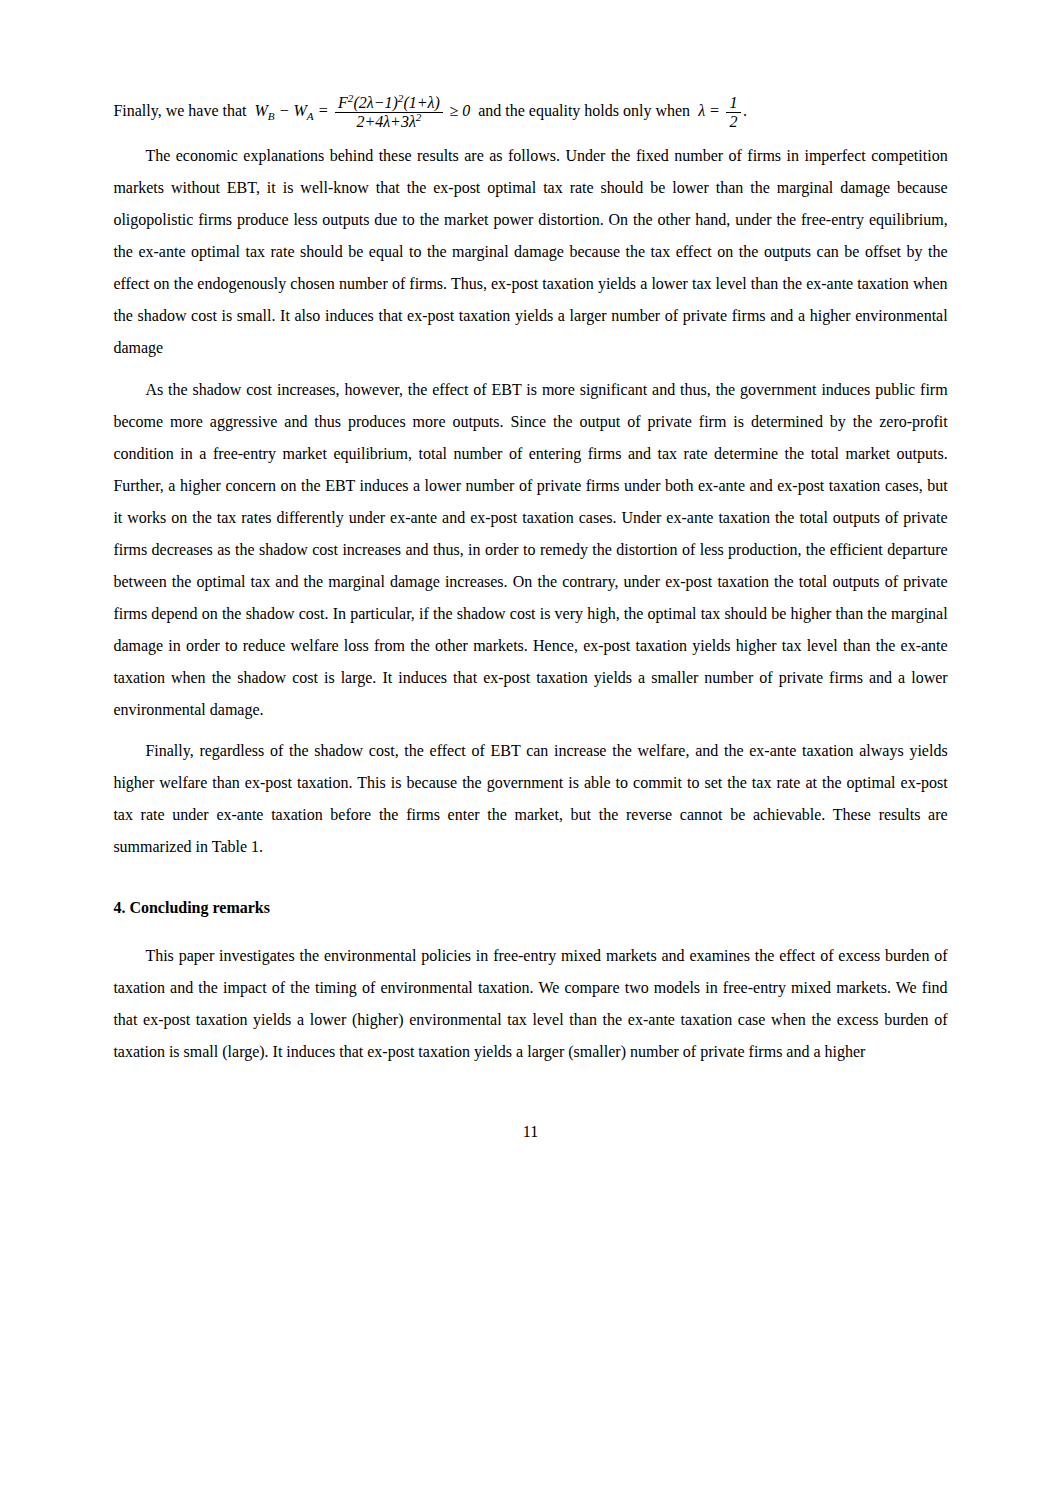Finally, we have that WB − WA = F2(2λ−1)2(1+λ) 2+4λ+3λ2 ≥ 0 and the equality holds only when λ = 12.
The economic explanations behind these results are as follows. Under the fixed number of firms in imperfect competition markets without EBT, it is well-know that the ex-post optimal tax rate should be lower than the marginal damage because oligopolistic firms produce less outputs due to the market power distortion. On the other hand, under the free-entry equilibrium, the ex-ante optimal tax rate should be equal to the marginal damage because the tax effect on the outputs can be offset by the effect on the endogenously chosen number of firms. Thus, ex-post taxation yields a lower tax level than the ex-ante taxation when the shadow cost is small. It also induces that ex-post taxation yields a larger number of private firms and a higher environmental damage
As the shadow cost increases, however, the effect of EBT is more significant and thus, the government induces public firm become more aggressive and thus produces more outputs. Since the output of private firm is determined by the zero-profit condition in a free-entry market equilibrium, total number of entering firms and tax rate determine the total market outputs. Further, a higher concern on the EBT induces a lower number of private firms under both ex-ante and ex-post taxation cases, but it works on the tax rates differently under ex-ante and ex-post taxation cases. Under ex-ante taxation the total outputs of private firms decreases as the shadow cost increases and thus, in order to remedy the distortion of less production, the efficient departure between the optimal tax and the marginal damage increases. On the contrary, under ex-post taxation the total outputs of private firms depend on the shadow cost. In particular, if the shadow cost is very high, the optimal tax should be higher than the marginal damage in order to reduce welfare loss from the other markets. Hence, ex-post taxation yields higher tax level than the ex-ante taxation when the shadow cost is large. It induces that ex-post taxation yields a smaller number of private firms and a lower environmental damage.
Finally, regardless of the shadow cost, the effect of EBT can increase the welfare, and the ex-ante taxation always yields higher welfare than ex-post taxation. This is because the government is able to commit to set the tax rate at the optimal ex-post tax rate under ex-ante taxation before the firms enter the market, but the reverse cannot be achievable. These results are summarized in Table 1.
4. Concluding remarks
This paper investigates the environmental policies in free-entry mixed markets and examines the effect of excess burden of taxation and the impact of the timing of environmental taxation. We compare two models in free-entry mixed markets. We find that ex-post taxation yields a lower (higher) environmental tax level than the ex-ante taxation case when the excess burden of taxation is small (large). It induces that ex-post taxation yields a larger (smaller) number of private firms and a higher
11